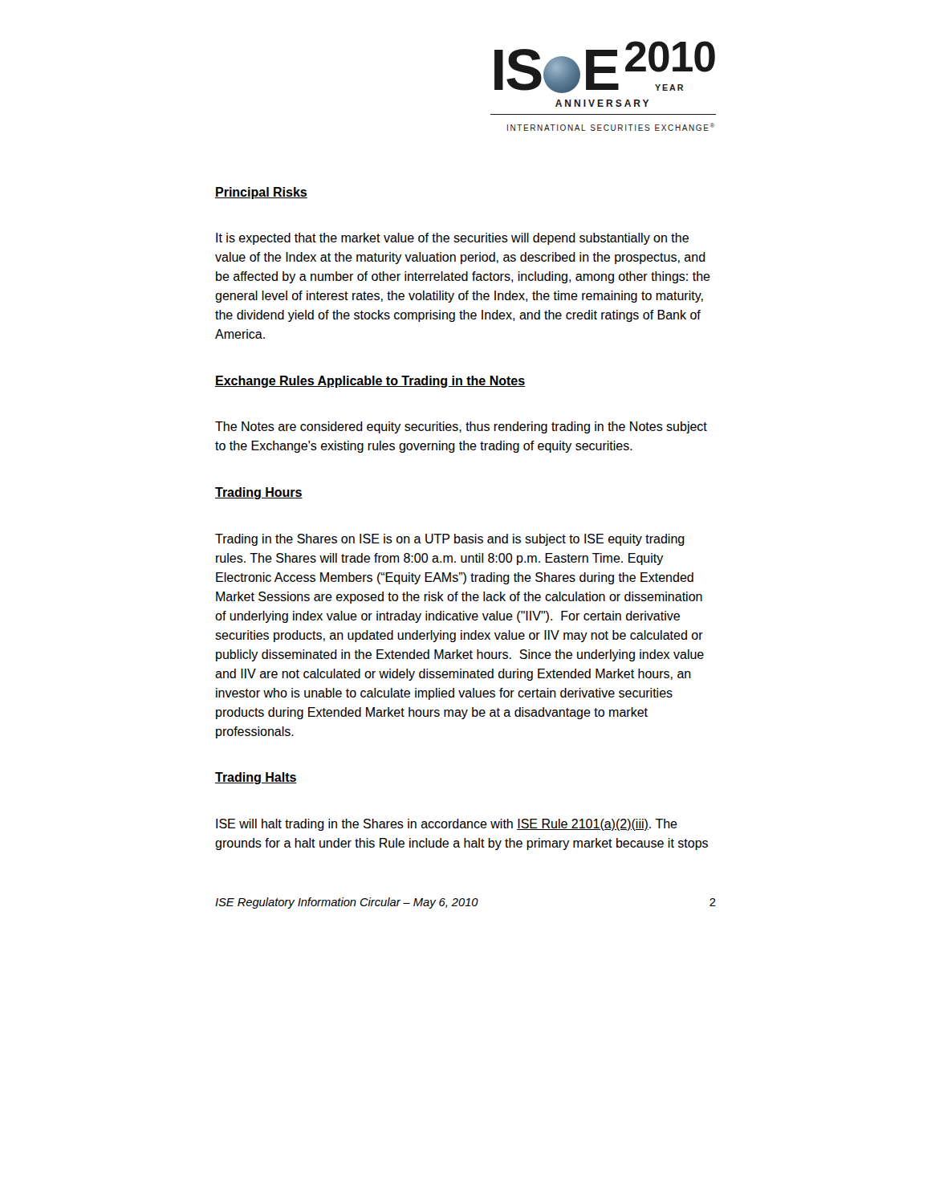IS E 2010
YEAR
ANNIVERSARY
INTERNATIONAL SECURITIES EXCHANGE®
Principal Risks
It is expected that the market value of the securities will depend substantially on the value of the Index at the maturity valuation period, as described in the prospectus, and be affected by a number of other interrelated factors, including, among other things: the general level of interest rates, the volatility of the Index, the time remaining to maturity, the dividend yield of the stocks comprising the Index, and the credit ratings of Bank of America.
Exchange Rules Applicable to Trading in the Notes
The Notes are considered equity securities, thus rendering trading in the Notes subject to the Exchange's existing rules governing the trading of equity securities.
Trading Hours
Trading in the Shares on ISE is on a UTP basis and is subject to ISE equity trading rules. The Shares will trade from 8:00 a.m. until 8:00 p.m. Eastern Time. Equity Electronic Access Members (“Equity EAMs”) trading the Shares during the Extended Market Sessions are exposed to the risk of the lack of the calculation or dissemination of underlying index value or intraday indicative value ("IIV"). For certain derivative securities products, an updated underlying index value or IIV may not be calculated or publicly disseminated in the Extended Market hours. Since the underlying index value and IIV are not calculated or widely disseminated during Extended Market hours, an investor who is unable to calculate implied values for certain derivative securities products during Extended Market hours may be at a disadvantage to market professionals.
Trading Halts
ISE will halt trading in the Shares in accordance with ISE Rule 2101(a)(2)(iii). The grounds for a halt under this Rule include a halt by the primary market because it stops
ISE Regulatory Information Circular – May 6, 2010 2